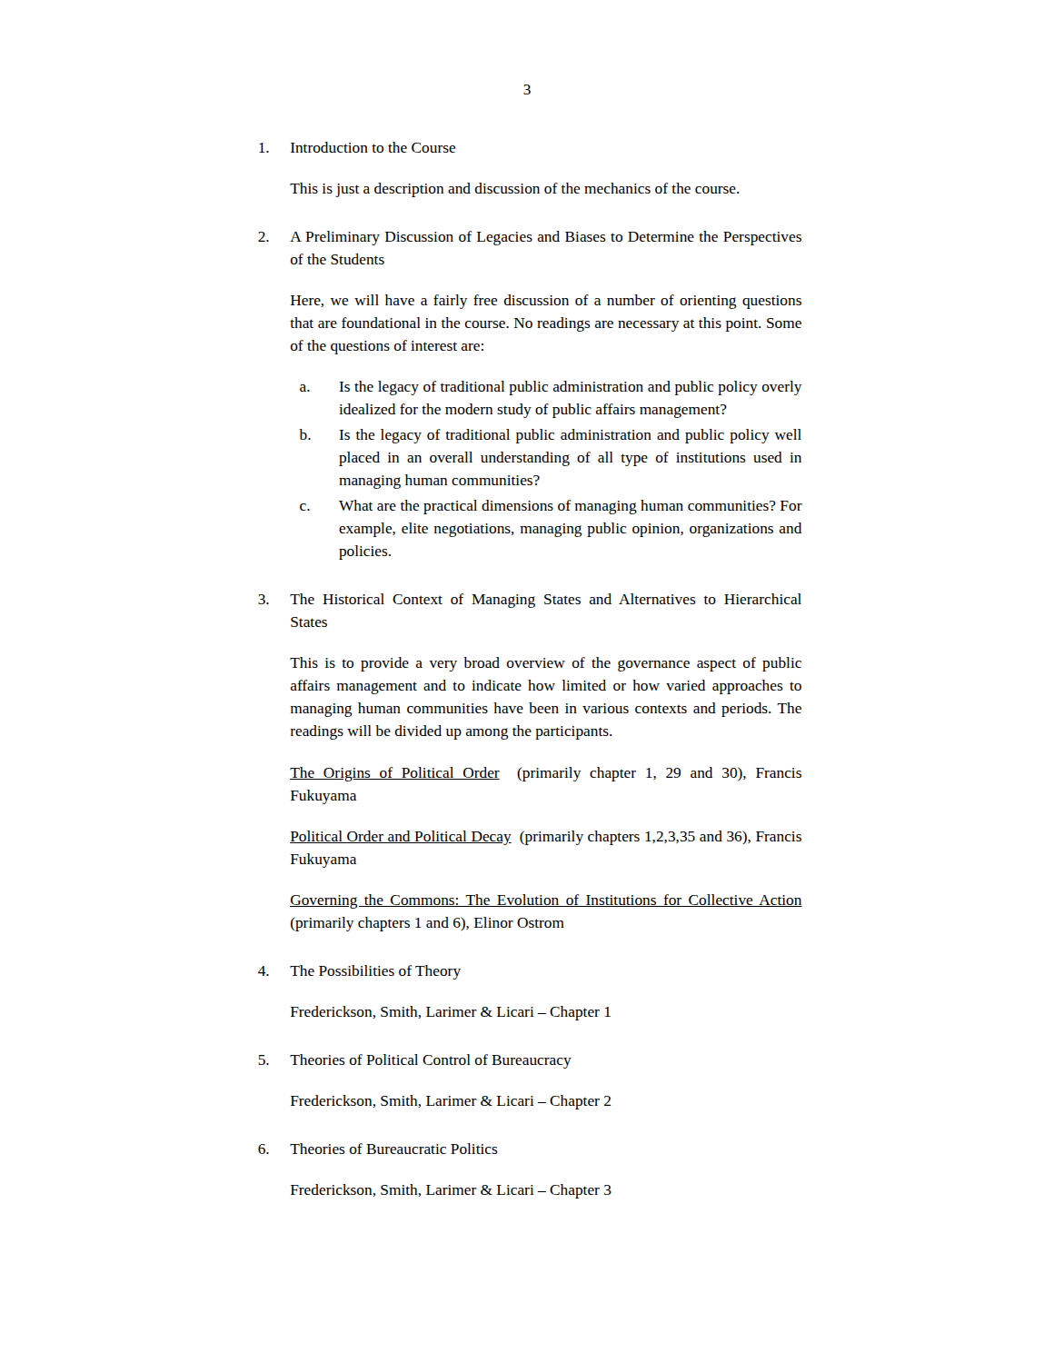3
Introduction to the Course
This is just a description and discussion of the mechanics of the course.
A Preliminary Discussion of Legacies and Biases to Determine the Perspectives of the Students
Here, we will have a fairly free discussion of a number of orienting questions that are foundational in the course. No readings are necessary at this point. Some of the questions of interest are:
Is the legacy of traditional public administration and public policy overly idealized for the modern study of public affairs management?
Is the legacy of traditional public administration and public policy well placed in an overall understanding of all type of institutions used in managing human communities?
What are the practical dimensions of managing human communities? For example, elite negotiations, managing public opinion, organizations and policies.
The Historical Context of Managing States and Alternatives to Hierarchical States
This is to provide a very broad overview of the governance aspect of public affairs management and to indicate how limited or how varied approaches to managing human communities have been in various contexts and periods. The readings will be divided up among the participants.
The Origins of Political Order (primarily chapter 1, 29 and 30), Francis Fukuyama
Political Order and Political Decay (primarily chapters 1,2,3,35 and 36), Francis Fukuyama
Governing the Commons: The Evolution of Institutions for Collective Action (primarily chapters 1 and 6), Elinor Ostrom
The Possibilities of Theory
Frederickson, Smith, Larimer & Licari – Chapter 1
Theories of Political Control of Bureaucracy
Frederickson, Smith, Larimer & Licari – Chapter 2
Theories of Bureaucratic Politics
Frederickson, Smith, Larimer & Licari – Chapter 3